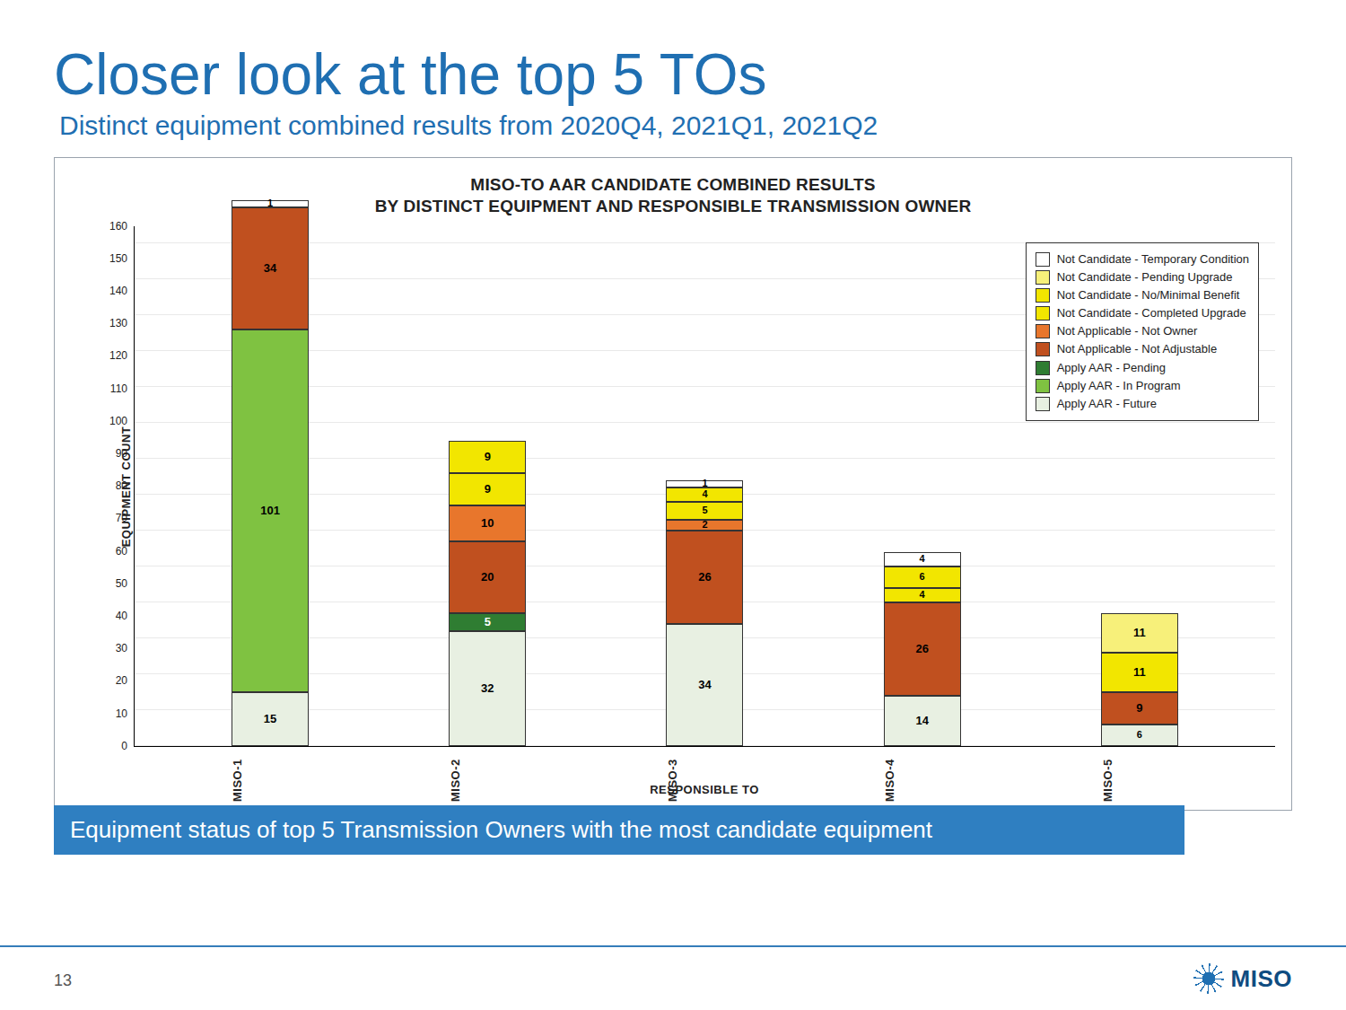Closer look at the top 5 TOs
Distinct equipment combined results from 2020Q4, 2021Q1, 2021Q2
MISO-TO AAR CANDIDATE COMBINED RESULTS
BY DISTINCT EQUIPMENT AND RESPONSIBLE TRANSMISSION OWNER
EQUIPMENT COUNT
0
10
20
30
40
50
60
70
80
90
100
110
120
130
140
150
160
15
101
34
1
32
5
20
10
9
9
34
26
2
5
4
1
14
26
4
6
4
6
9
11
11
Not Candidate - Temporary Condition
Not Candidate - Pending Upgrade
Not Candidate - No/Minimal Benefit
Not Candidate - Completed Upgrade
Not Applicable - Not Owner
Not Applicable - Not Adjustable
Apply AAR - Pending
Apply AAR - In Program
Apply AAR - Future
MISO-1
MISO-2
MISO-3
MISO-4
MISO-5
RESPONSIBLE TO
Equipment status of top 5 Transmission Owners with the most candidate equipment
13
MISO